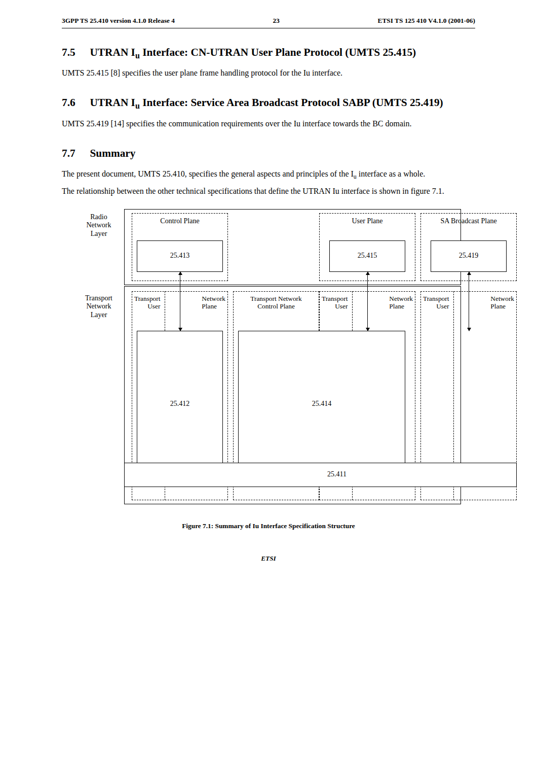3GPP TS 25.410 version 4.1.0 Release 4 23 ETSI TS 125 410 V4.1.0 (2001-06)
7.5 UTRAN Iu Interface: CN-UTRAN User Plane Protocol (UMTS 25.415)
UMTS 25.415 [8] specifies the user plane frame handling protocol for the Iu interface.
7.6 UTRAN Iu Interface: Service Area Broadcast Protocol SABP (UMTS 25.419)
UMTS 25.419 [14] specifies the communication requirements over the Iu interface towards the BC domain.
7.7 Summary
The present document, UMTS 25.410, specifies the general aspects and principles of the Iu interface as a whole.
The relationship between the other technical specifications that define the UTRAN Iu interface is shown in figure 7.1.
Radio
Network
Layer
Transport
Network
Layer
Control Plane
User Plane
SA Broadcast Plane
25.413
25.415
25.419
Transport
User Network
Plane
Transport Network
Control Plane
Transport
User Network
Plane
Transport
User Network
Plane
25.412
25.414
25.411
Figure 7.1: Summary of Iu Interface Specification Structure
ETSI